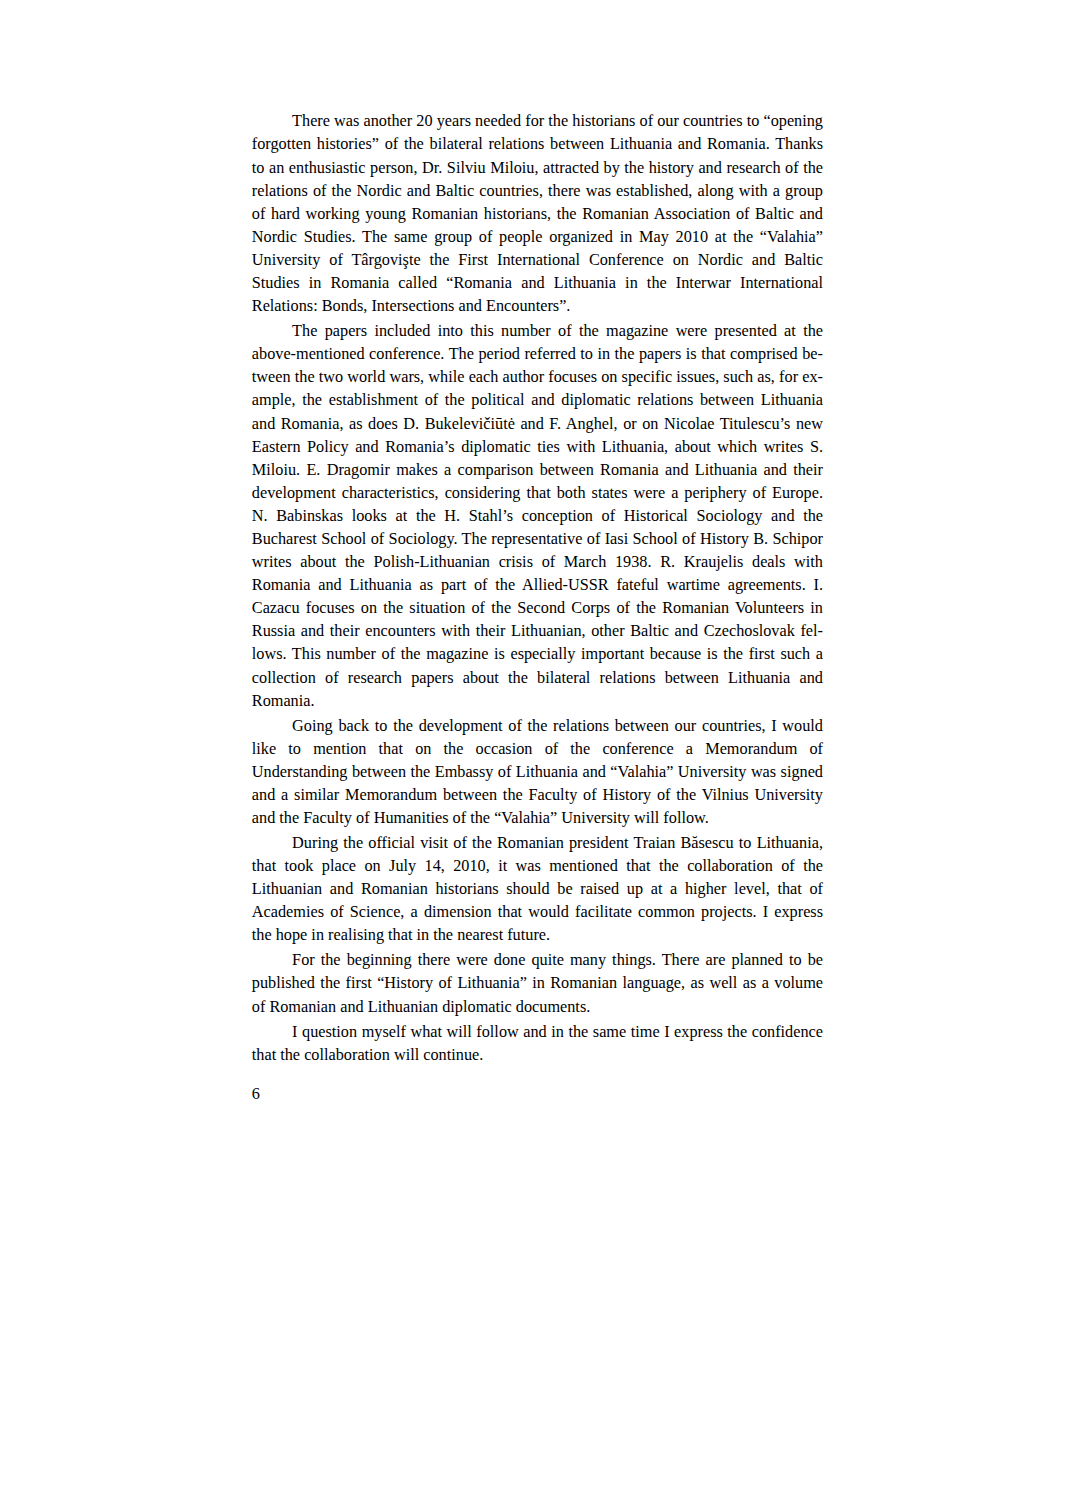There was another 20 years needed for the historians of our countries to “opening forgotten histories” of the bilateral relations between Lithuania and Romania. Thanks to an enthusiastic person, Dr. Silviu Miloiu, attracted by the history and research of the relations of the Nordic and Baltic countries, there was established, along with a group of hard working young Romanian historians, the Romanian Association of Baltic and Nordic Studies. The same group of people organized in May 2010 at the “Valahia” University of Târgovişte the First International Conference on Nordic and Baltic Studies in Romania called “Romania and Lithuania in the Interwar International Relations: Bonds, Intersections and Encounters”.
The papers included into this number of the magazine were presented at the above-mentioned conference. The period referred to in the papers is that comprised between the two world wars, while each author focuses on specific issues, such as, for example, the establishment of the political and diplomatic relations between Lithuania and Romania, as does D. Bukelevičiūtė and F. Anghel, or on Nicolae Titulescu’s new Eastern Policy and Romania’s diplomatic ties with Lithuania, about which writes S. Miloiu. E. Dragomir makes a comparison between Romania and Lithuania and their development characteristics, considering that both states were a periphery of Europe. N. Babinskas looks at the H. Stahl’s conception of Historical Sociology and the Bucharest School of Sociology. The representative of Iasi School of History B. Schipor writes about the Polish-Lithuanian crisis of March 1938. R. Kraujelis deals with Romania and Lithuania as part of the Allied-USSR fateful wartime agreements. I. Cazacu focuses on the situation of the Second Corps of the Romanian Volunteers in Russia and their encounters with their Lithuanian, other Baltic and Czechoslovak fellows. This number of the magazine is especially important because is the first such a collection of research papers about the bilateral relations between Lithuania and Romania.
Going back to the development of the relations between our countries, I would like to mention that on the occasion of the conference a Memorandum of Understanding between the Embassy of Lithuania and “Valahia” University was signed and a similar Memorandum between the Faculty of History of the Vilnius University and the Faculty of Humanities of the “Valahia” University will follow.
During the official visit of the Romanian president Traian Băsescu to Lithuania, that took place on July 14, 2010, it was mentioned that the collaboration of the Lithuanian and Romanian historians should be raised up at a higher level, that of Academies of Science, a dimension that would facilitate common projects. I express the hope in realising that in the nearest future.
For the beginning there were done quite many things. There are planned to be published the first “History of Lithuania” in Romanian language, as well as a volume of Romanian and Lithuanian diplomatic documents.
I question myself what will follow and in the same time I express the confidence that the collaboration will continue.
6